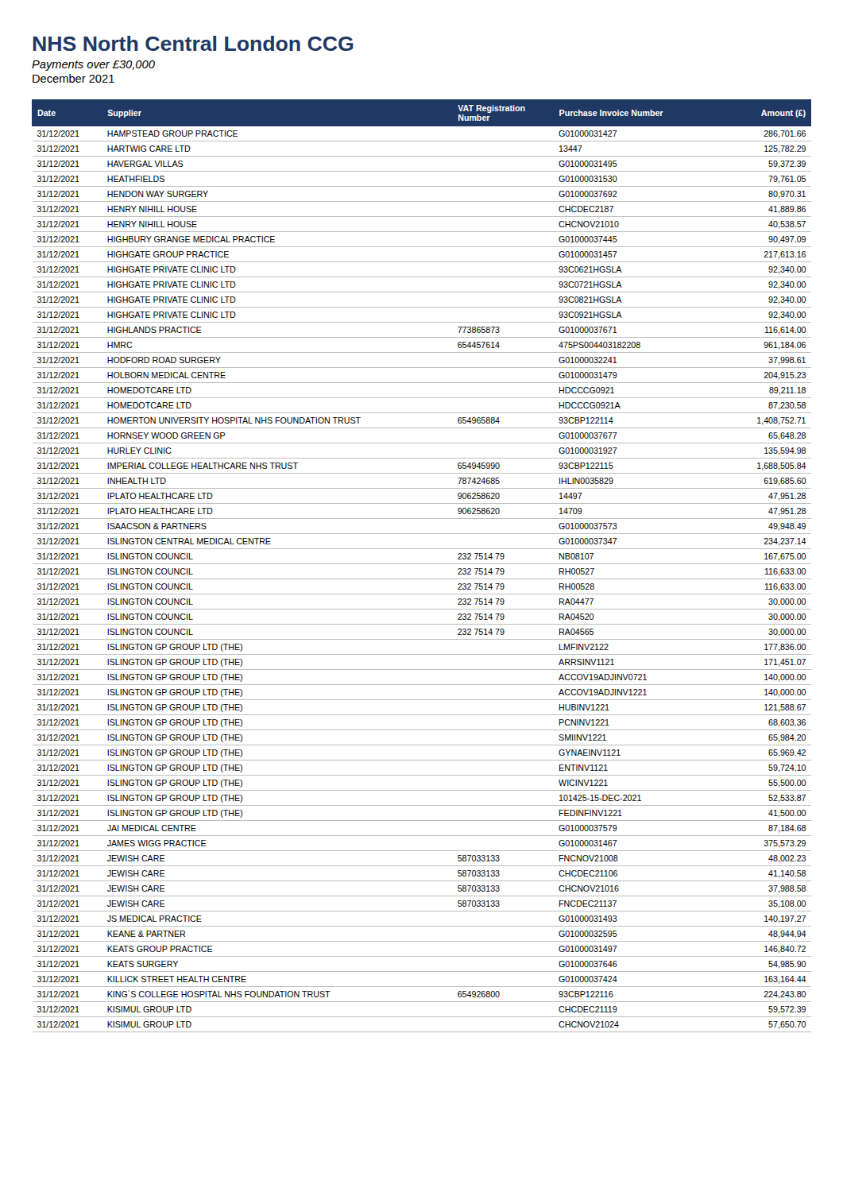NHS North Central London CCG
Payments over £30,000
December 2021
| Date | Supplier | VAT Registration Number | Purchase Invoice Number | Amount (£) |
| --- | --- | --- | --- | --- |
| 31/12/2021 | HAMPSTEAD GROUP PRACTICE | | G01000031427 | 286,701.66 |
| 31/12/2021 | HARTWIG CARE LTD | | 13447 | 125,782.29 |
| 31/12/2021 | HAVERGAL VILLAS | | G01000031495 | 59,372.39 |
| 31/12/2021 | HEATHFIELDS | | G01000031530 | 79,761.05 |
| 31/12/2021 | HENDON WAY SURGERY | | G01000037692 | 80,970.31 |
| 31/12/2021 | HENRY NIHILL HOUSE | | CHCDEC2187 | 41,889.86 |
| 31/12/2021 | HENRY NIHILL HOUSE | | CHCNOV21010 | 40,538.57 |
| 31/12/2021 | HIGHBURY GRANGE MEDICAL PRACTICE | | G01000037445 | 90,497.09 |
| 31/12/2021 | HIGHGATE GROUP PRACTICE | | G01000031457 | 217,613.16 |
| 31/12/2021 | HIGHGATE PRIVATE CLINIC LTD | | 93C0621HGSLA | 92,340.00 |
| 31/12/2021 | HIGHGATE PRIVATE CLINIC LTD | | 93C0721HGSLA | 92,340.00 |
| 31/12/2021 | HIGHGATE PRIVATE CLINIC LTD | | 93C0821HGSLA | 92,340.00 |
| 31/12/2021 | HIGHGATE PRIVATE CLINIC LTD | | 93C0921HGSLA | 92,340.00 |
| 31/12/2021 | HIGHLANDS PRACTICE | 773865873 | G01000037671 | 116,614.00 |
| 31/12/2021 | HMRC | 654457614 | 475PS004403182208 | 961,184.06 |
| 31/12/2021 | HODFORD ROAD SURGERY | | G01000032241 | 37,998.61 |
| 31/12/2021 | HOLBORN MEDICAL CENTRE | | G01000031479 | 204,915.23 |
| 31/12/2021 | HOMEDOTCARE LTD | | HDCCCG0921 | 89,211.18 |
| 31/12/2021 | HOMEDOTCARE LTD | | HDCCCG0921A | 87,230.58 |
| 31/12/2021 | HOMERTON UNIVERSITY HOSPITAL NHS FOUNDATION TRUST | 654965884 | 93CBP122114 | 1,408,752.71 |
| 31/12/2021 | HORNSEY WOOD GREEN GP | | G01000037677 | 65,648.28 |
| 31/12/2021 | HURLEY CLINIC | | G01000031927 | 135,594.98 |
| 31/12/2021 | IMPERIAL COLLEGE HEALTHCARE NHS TRUST | 654945990 | 93CBP122115 | 1,688,505.84 |
| 31/12/2021 | INHEALTH LTD | 787424685 | IHLIN0035829 | 619,685.60 |
| 31/12/2021 | IPLATO HEALTHCARE LTD | 906258620 | 14497 | 47,951.28 |
| 31/12/2021 | IPLATO HEALTHCARE LTD | 906258620 | 14709 | 47,951.28 |
| 31/12/2021 | ISAACSON & PARTNERS | | G01000037573 | 49,948.49 |
| 31/12/2021 | ISLINGTON CENTRAL MEDICAL CENTRE | | G01000037347 | 234,237.14 |
| 31/12/2021 | ISLINGTON COUNCIL | 232 7514 79 | NB08107 | 167,675.00 |
| 31/12/2021 | ISLINGTON COUNCIL | 232 7514 79 | RH00527 | 116,633.00 |
| 31/12/2021 | ISLINGTON COUNCIL | 232 7514 79 | RH00528 | 116,633.00 |
| 31/12/2021 | ISLINGTON COUNCIL | 232 7514 79 | RA04477 | 30,000.00 |
| 31/12/2021 | ISLINGTON COUNCIL | 232 7514 79 | RA04520 | 30,000.00 |
| 31/12/2021 | ISLINGTON COUNCIL | 232 7514 79 | RA04565 | 30,000.00 |
| 31/12/2021 | ISLINGTON GP GROUP LTD (THE) | | LMFINV2122 | 177,836.00 |
| 31/12/2021 | ISLINGTON GP GROUP LTD (THE) | | ARRSINV1121 | 171,451.07 |
| 31/12/2021 | ISLINGTON GP GROUP LTD (THE) | | ACCOV19ADJINV0721 | 140,000.00 |
| 31/12/2021 | ISLINGTON GP GROUP LTD (THE) | | ACCOV19ADJINV1221 | 140,000.00 |
| 31/12/2021 | ISLINGTON GP GROUP LTD (THE) | | HUBINV1221 | 121,588.67 |
| 31/12/2021 | ISLINGTON GP GROUP LTD (THE) | | PCNINV1221 | 68,603.36 |
| 31/12/2021 | ISLINGTON GP GROUP LTD (THE) | | SMIINV1221 | 65,984.20 |
| 31/12/2021 | ISLINGTON GP GROUP LTD (THE) | | GYNAEINV1121 | 65,969.42 |
| 31/12/2021 | ISLINGTON GP GROUP LTD (THE) | | ENTINV1121 | 59,724.10 |
| 31/12/2021 | ISLINGTON GP GROUP LTD (THE) | | WICINV1221 | 55,500.00 |
| 31/12/2021 | ISLINGTON GP GROUP LTD (THE) | | 101425-15-DEC-2021 | 52,533.87 |
| 31/12/2021 | ISLINGTON GP GROUP LTD (THE) | | FEDINFINV1221 | 41,500.00 |
| 31/12/2021 | JAI MEDICAL CENTRE | | G01000037579 | 87,184.68 |
| 31/12/2021 | JAMES WIGG PRACTICE | | G01000031467 | 375,573.29 |
| 31/12/2021 | JEWISH CARE | 587033133 | FNCNOV21008 | 48,002.23 |
| 31/12/2021 | JEWISH CARE | 587033133 | CHCDEC21106 | 41,140.58 |
| 31/12/2021 | JEWISH CARE | 587033133 | CHCNOV21016 | 37,988.58 |
| 31/12/2021 | JEWISH CARE | 587033133 | FNCDEC21137 | 35,108.00 |
| 31/12/2021 | JS MEDICAL PRACTICE | | G01000031493 | 140,197.27 |
| 31/12/2021 | KEANE & PARTNER | | G01000032595 | 48,944.94 |
| 31/12/2021 | KEATS GROUP PRACTICE | | G01000031497 | 146,840.72 |
| 31/12/2021 | KEATS SURGERY | | G01000037646 | 54,985.90 |
| 31/12/2021 | KILLICK STREET HEALTH CENTRE | | G01000037424 | 163,164.44 |
| 31/12/2021 | KING`S COLLEGE HOSPITAL NHS FOUNDATION TRUST | 654926800 | 93CBP122116 | 224,243.80 |
| 31/12/2021 | KISIMUL GROUP LTD | | CHCDEC21119 | 59,572.39 |
| 31/12/2021 | KISIMUL GROUP LTD | | CHCNOV21024 | 57,650.70 |